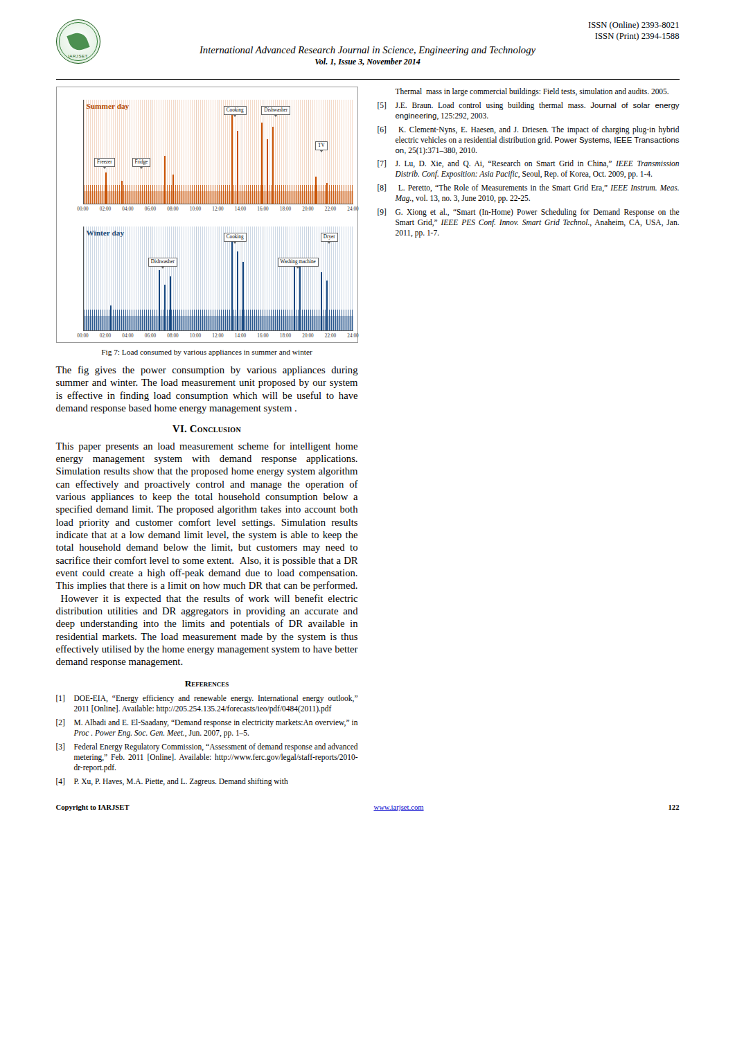IARJSET
ISSN (Online) 2393-8021
ISSN (Print) 2394-1588
International Advanced Research Journal in Science, Engineering and Technology
Vol. 1, Issue 3, November 2014
Summer day
5,000 W Power 4,000 W 3,000 W 2,000 W 1,000 W 0 W
Freezer
Fridge
Cooking
Dishwasher
TV
00:00 02:00 04:00 06:00 08:00 10:00 12:00 14:00 16:00 18:00 20:00 22:00 24:00
Winter day
5,000 W Power 4,000 W 3,000 W 2,000 W 1,000 W 0 W
Dishwasher
Cooking
Washing machine
Dryer
00:00 02:00 04:00 06:00 08:00 10:00 12:00 14:00 16:00 18:00 20:00 22:00 24:00
Fig 7: Load consumed by various appliances in summer and winter
The fig gives the power consumption by various appliances during summer and winter. The load measurement unit proposed by our system is effective in finding load consumption which will be useful to have demand response based home energy management system .
VI. Conclusion
This paper presents an load measurement scheme for intelligent home energy management system with demand response applications. Simulation results show that the proposed home energy system algorithm can effectively and proactively control and manage the operation of various appliances to keep the total household consumption below a specified demand limit. The proposed algorithm takes into account both load priority and customer comfort level settings. Simulation results indicate that at a low demand limit level, the system is able to keep the total household demand below the limit, but customers may need to sacrifice their comfort level to some extent. Also, it is possible that a DR event could create a high off-peak demand due to load compensation. This implies that there is a limit on how much DR that can be performed. However it is expected that the results of work will benefit electric distribution utilities and DR aggregators in providing an accurate and deep understanding into the limits and potentials of DR available in residential markets. The load measurement made by the system is thus effectively utilised by the home energy management system to have better demand response management.
References
DOE-EIA, “Energy efficiency and renewable energy. International energy outlook,” 2011 [Online]. Available: http://205.254.135.24/forecasts/ieo/pdf/0484(2011).pdf
M. Albadi and E. El-Saadany, “Demand response in electricity markets:An overview,” in Proc . Power Eng. Soc. Gen. Meet., Jun. 2007, pp. 1–5.
Federal Energy Regulatory Commission, “Assessment of demand response and advanced metering,” Feb. 2011 [Online]. Available: http://www.ferc.gov/legal/staff-reports/2010-dr-report.pdf.
P. Xu, P. Haves, M.A. Piette, and L. Zagreus. Demand shifting with
Thermal mass in large commercial buildings: Field tests, simulation and audits. 2005.
[5] J.E. Braun. Load control using building thermal mass. Journal of solar energy engineering, 125:292, 2003.
[6] K. Clement-Nyns, E. Haesen, and J. Driesen. The impact of charging plug-in hybrid electric vehicles on a residential distribution grid. Power Systems, IEEE Transactions on, 25(1):371–380, 2010.
[7] J. Lu, D. Xie, and Q. Ai, “Research on Smart Grid in China,” IEEE Transmission Distrib. Conf. Exposition: Asia Pacific, Seoul, Rep. of Korea, Oct. 2009, pp. 1-4.
[8] L. Peretto, “The Role of Measurements in the Smart Grid Era,” IEEE Instrum. Meas. Mag., vol. 13, no. 3, June 2010, pp. 22-25.
[9] G. Xiong et al., “Smart (In-Home) Power Scheduling for Demand Response on the Smart Grid,” IEEE PES Conf. Innov. Smart Grid Technol., Anaheim, CA, USA, Jan. 2011, pp. 1-7.
Copyright to IARJSET
www.iarjset.com
122